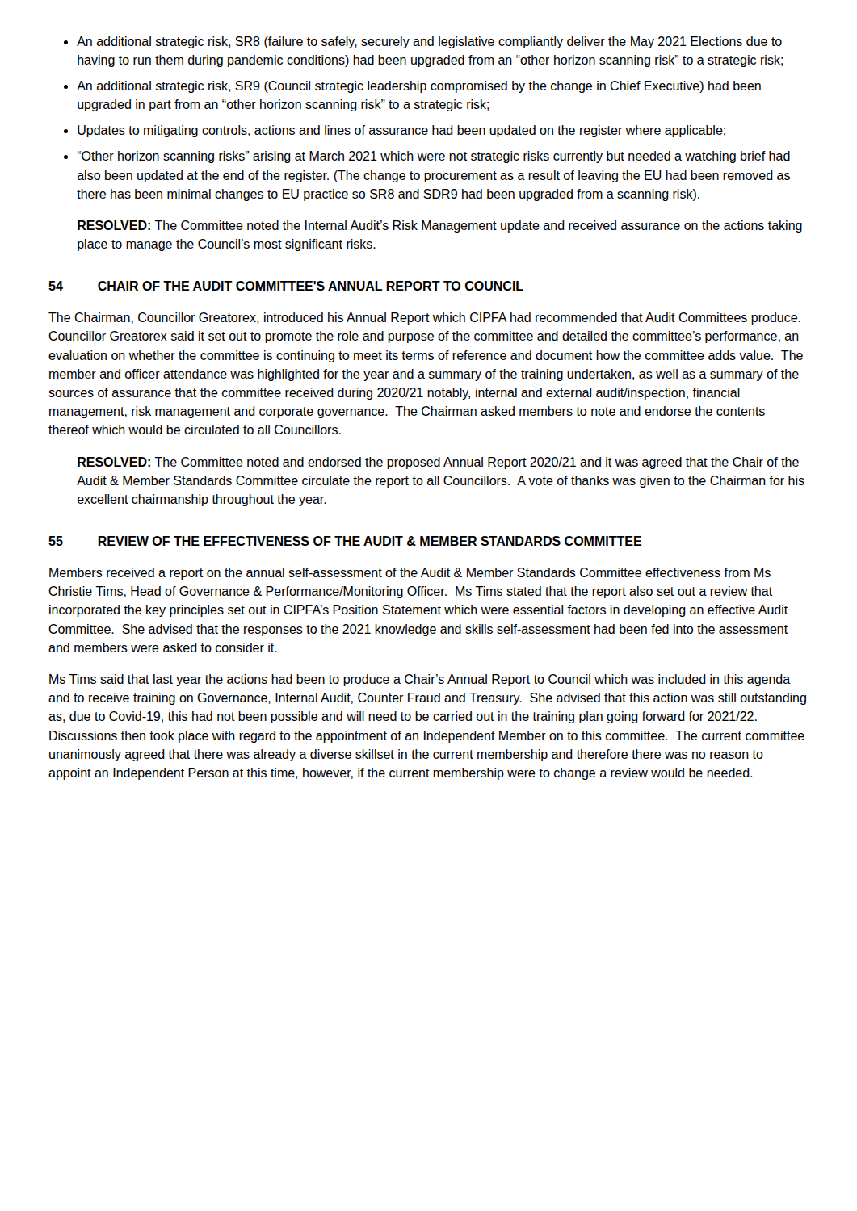An additional strategic risk, SR8 (failure to safely, securely and legislative compliantly deliver the May 2021 Elections due to having to run them during pandemic conditions) had been upgraded from an “other horizon scanning risk” to a strategic risk;
An additional strategic risk, SR9 (Council strategic leadership compromised by the change in Chief Executive) had been upgraded in part from an “other horizon scanning risk” to a strategic risk;
Updates to mitigating controls, actions and lines of assurance had been updated on the register where applicable;
“Other horizon scanning risks” arising at March 2021 which were not strategic risks currently but needed a watching brief had also been updated at the end of the register. (The change to procurement as a result of leaving the EU had been removed as there has been minimal changes to EU practice so SR8 and SDR9 had been upgraded from a scanning risk).
RESOLVED: The Committee noted the Internal Audit’s Risk Management update and received assurance on the actions taking place to manage the Council’s most significant risks.
54 Chair of the Audit Committee's Annual Report to Council
The Chairman, Councillor Greatorex, introduced his Annual Report which CIPFA had recommended that Audit Committees produce. Councillor Greatorex said it set out to promote the role and purpose of the committee and detailed the committee’s performance, an evaluation on whether the committee is continuing to meet its terms of reference and document how the committee adds value. The member and officer attendance was highlighted for the year and a summary of the training undertaken, as well as a summary of the sources of assurance that the committee received during 2020/21 notably, internal and external audit/inspection, financial management, risk management and corporate governance. The Chairman asked members to note and endorse the contents thereof which would be circulated to all Councillors.
RESOLVED: The Committee noted and endorsed the proposed Annual Report 2020/21 and it was agreed that the Chair of the Audit & Member Standards Committee circulate the report to all Councillors. A vote of thanks was given to the Chairman for his excellent chairmanship throughout the year.
55 Review of the Effectiveness of the Audit & Member Standards Committee
Members received a report on the annual self-assessment of the Audit & Member Standards Committee effectiveness from Ms Christie Tims, Head of Governance & Performance/Monitoring Officer. Ms Tims stated that the report also set out a review that incorporated the key principles set out in CIPFA’s Position Statement which were essential factors in developing an effective Audit Committee. She advised that the responses to the 2021 knowledge and skills self-assessment had been fed into the assessment and members were asked to consider it.
Ms Tims said that last year the actions had been to produce a Chair’s Annual Report to Council which was included in this agenda and to receive training on Governance, Internal Audit, Counter Fraud and Treasury. She advised that this action was still outstanding as, due to Covid-19, this had not been possible and will need to be carried out in the training plan going forward for 2021/22. Discussions then took place with regard to the appointment of an Independent Member on to this committee. The current committee unanimously agreed that there was already a diverse skillset in the current membership and therefore there was no reason to appoint an Independent Person at this time, however, if the current membership were to change a review would be needed.